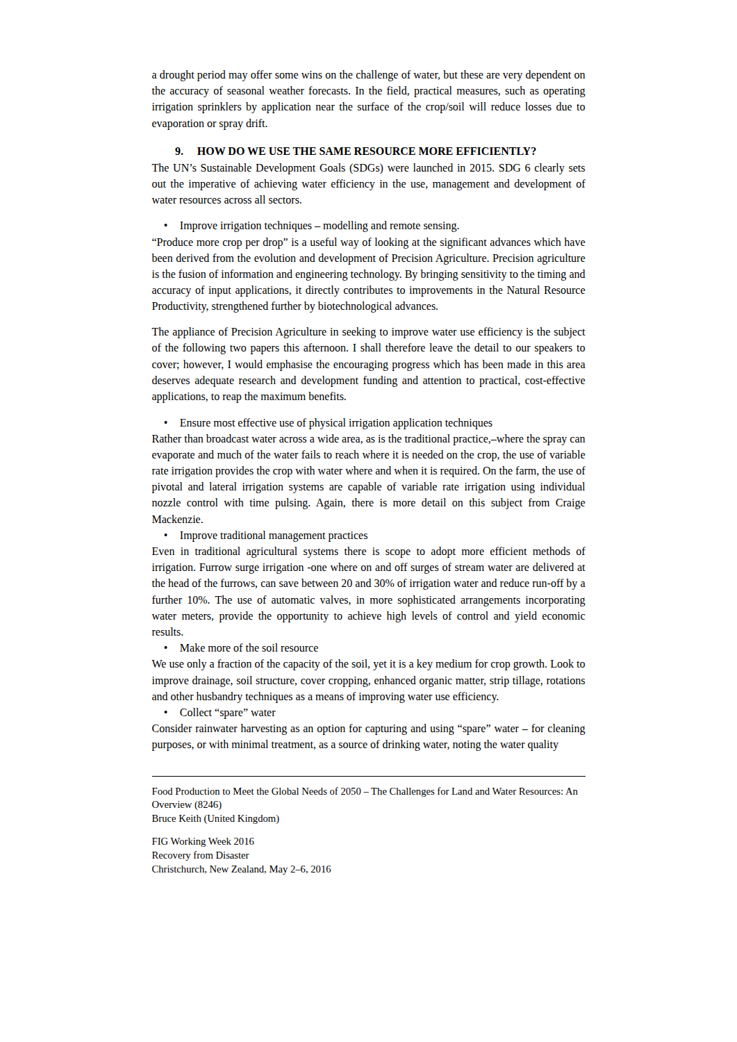a drought period may offer some wins on the challenge of water, but these are very dependent on the accuracy of seasonal weather forecasts. In the field, practical measures, such as operating irrigation sprinklers by application near the surface of the crop/soil will reduce losses due to evaporation or spray drift.
9. HOW DO WE USE THE SAME RESOURCE MORE EFFICIENTLY?
The UN’s Sustainable Development Goals (SDGs) were launched in 2015. SDG 6 clearly sets out the imperative of achieving water efficiency in the use, management and development of water resources across all sectors.
Improve irrigation techniques – modelling and remote sensing.
“Produce more crop per drop” is a useful way of looking at the significant advances which have been derived from the evolution and development of Precision Agriculture. Precision agriculture is the fusion of information and engineering technology. By bringing sensitivity to the timing and accuracy of input applications, it directly contributes to improvements in the Natural Resource Productivity, strengthened further by biotechnological advances.
The appliance of Precision Agriculture in seeking to improve water use efficiency is the subject of the following two papers this afternoon. I shall therefore leave the detail to our speakers to cover; however, I would emphasise the encouraging progress which has been made in this area deserves adequate research and development funding and attention to practical, cost-effective applications, to reap the maximum benefits.
Ensure most effective use of physical irrigation application techniques
Rather than broadcast water across a wide area, as is the traditional practice,–where the spray can evaporate and much of the water fails to reach where it is needed on the crop, the use of variable rate irrigation provides the crop with water where and when it is required. On the farm, the use of pivotal and lateral irrigation systems are capable of variable rate irrigation using individual nozzle control with time pulsing. Again, there is more detail on this subject from Craige Mackenzie.
Improve traditional management practices
Even in traditional agricultural systems there is scope to adopt more efficient methods of irrigation. Furrow surge irrigation -one where on and off surges of stream water are delivered at the head of the furrows, can save between 20 and 30% of irrigation water and reduce run-off by a further 10%. The use of automatic valves, in more sophisticated arrangements incorporating water meters, provide the opportunity to achieve high levels of control and yield economic results.
Make more of the soil resource
We use only a fraction of the capacity of the soil, yet it is a key medium for crop growth. Look to improve drainage, soil structure, cover cropping, enhanced organic matter, strip tillage, rotations and other husbandry techniques as a means of improving water use efficiency.
Collect “spare” water
Consider rainwater harvesting as an option for capturing and using “spare” water – for cleaning purposes, or with minimal treatment, as a source of drinking water, noting the water quality
Food Production to Meet the Global Needs of 2050 – The Challenges for Land and Water Resources: An Overview (8246)
Bruce Keith (United Kingdom)
FIG Working Week 2016
Recovery from Disaster
Christchurch, New Zealand, May 2–6, 2016